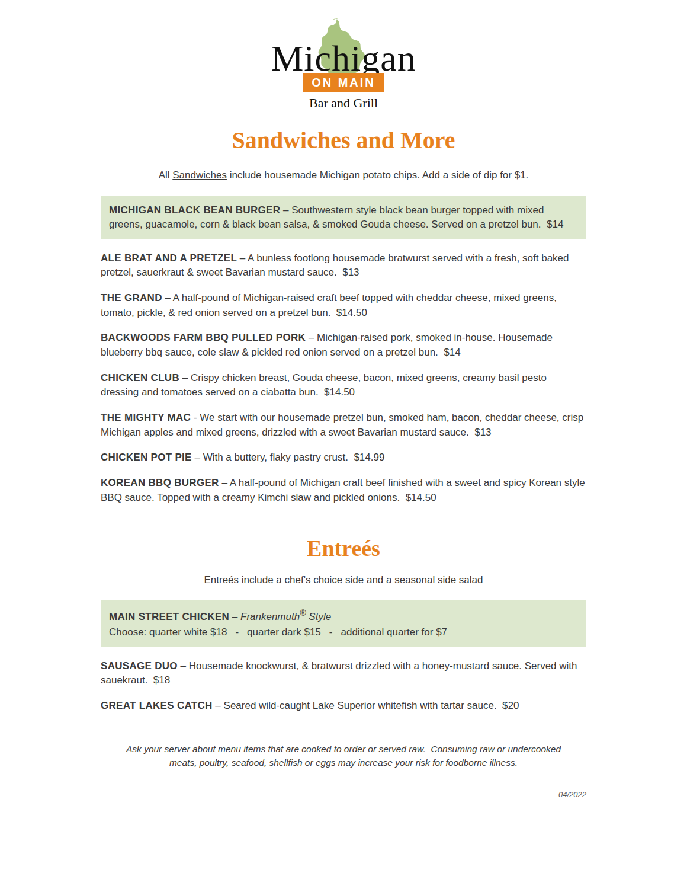Michigan
ON MAIN
Bar and Grill
Sandwiches and More
All Sandwiches include housemade Michigan potato chips. Add a side of dip for $1.
MICHIGAN BLACK BEAN BURGER – Southwestern style black bean burger topped with mixed greens, guacamole, corn & black bean salsa, & smoked Gouda cheese. Served on a pretzel bun. $14
ALE BRAT AND A PRETZEL – A bunless footlong housemade bratwurst served with a fresh, soft baked pretzel, sauerkraut & sweet Bavarian mustard sauce. $13
THE GRAND – A half-pound of Michigan-raised craft beef topped with cheddar cheese, mixed greens, tomato, pickle, & red onion served on a pretzel bun. $14.50
BACKWOODS FARM BBQ PULLED PORK – Michigan-raised pork, smoked in-house. Housemade blueberry bbq sauce, cole slaw & pickled red onion served on a pretzel bun. $14
CHICKEN CLUB – Crispy chicken breast, Gouda cheese, bacon, mixed greens, creamy basil pesto dressing and tomatoes served on a ciabatta bun. $14.50
THE MIGHTY MAC - We start with our housemade pretzel bun, smoked ham, bacon, cheddar cheese, crisp Michigan apples and mixed greens, drizzled with a sweet Bavarian mustard sauce. $13
CHICKEN POT PIE – With a buttery, flaky pastry crust. $14.99
KOREAN BBQ BURGER – A half-pound of Michigan craft beef finished with a sweet and spicy Korean style BBQ sauce. Topped with a creamy Kimchi slaw and pickled onions. $14.50
Entreés
Entreés include a chef's choice side and a seasonal side salad
MAIN STREET CHICKEN – Frankenmuth® Style
Choose: quarter white $18-quarter dark $15-additional quarter for $7
SAUSAGE DUO – Housemade knockwurst, & bratwurst drizzled with a honey-mustard sauce. Served with sauekraut. $18
GREAT LAKES CATCH – Seared wild-caught Lake Superior whitefish with tartar sauce. $20
Ask your server about menu items that are cooked to order or served raw. Consuming raw or undercooked meats, poultry, seafood, shellfish or eggs may increase your risk for foodborne illness.
04/2022